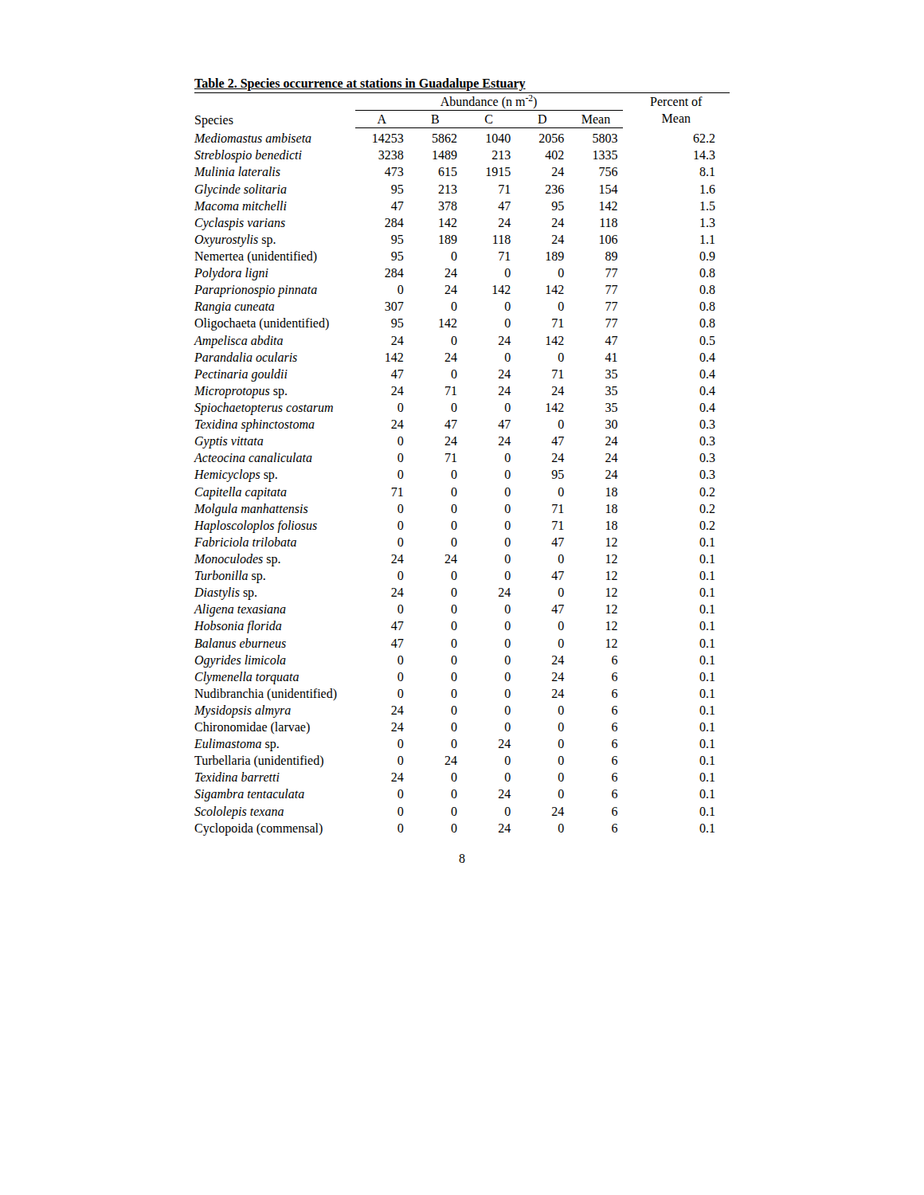Table 2. Species occurrence at stations in Guadalupe Estuary
| Species | Abundance (n m -2 ) | Percent of Mean |
| --- | --- | --- |
| A | B | C | D | Mean |
| Mediomastus ambiseta | 14253 | 5862 | 1040 | 2056 | 5803 | 62.2 |
| Streblospio benedicti | 3238 | 1489 | 213 | 402 | 1335 | 14.3 |
| Mulinia lateralis | 473 | 615 | 1915 | 24 | 756 | 8.1 |
| Glycinde solitaria | 95 | 213 | 71 | 236 | 154 | 1.6 |
| Macoma mitchelli | 47 | 378 | 47 | 95 | 142 | 1.5 |
| Cyclaspis varians | 284 | 142 | 24 | 24 | 118 | 1.3 |
| Oxyurostylis sp. | 95 | 189 | 118 | 24 | 106 | 1.1 |
| Nemertea (unidentified) | 95 | 0 | 71 | 189 | 89 | 0.9 |
| Polydora ligni | 284 | 24 | 0 | 0 | 77 | 0.8 |
| Paraprionospio pinnata | 0 | 24 | 142 | 142 | 77 | 0.8 |
| Rangia cuneata | 307 | 0 | 0 | 0 | 77 | 0.8 |
| Oligochaeta (unidentified) | 95 | 142 | 0 | 71 | 77 | 0.8 |
| Ampelisca abdita | 24 | 0 | 24 | 142 | 47 | 0.5 |
| Parandalia ocularis | 142 | 24 | 0 | 0 | 41 | 0.4 |
| Pectinaria gouldii | 47 | 0 | 24 | 71 | 35 | 0.4 |
| Microprotopus sp. | 24 | 71 | 24 | 24 | 35 | 0.4 |
| Spiochaetopterus costarum | 0 | 0 | 0 | 142 | 35 | 0.4 |
| Texidina sphinctostoma | 24 | 47 | 47 | 0 | 30 | 0.3 |
| Gyptis vittata | 0 | 24 | 24 | 47 | 24 | 0.3 |
| Acteocina canaliculata | 0 | 71 | 0 | 24 | 24 | 0.3 |
| Hemicyclops sp. | 0 | 0 | 0 | 95 | 24 | 0.3 |
| Capitella capitata | 71 | 0 | 0 | 0 | 18 | 0.2 |
| Molgula manhattensis | 0 | 0 | 0 | 71 | 18 | 0.2 |
| Haploscoloplos foliosus | 0 | 0 | 0 | 71 | 18 | 0.2 |
| Fabriciola trilobata | 0 | 0 | 0 | 47 | 12 | 0.1 |
| Monoculodes sp. | 24 | 24 | 0 | 0 | 12 | 0.1 |
| Turbonilla sp. | 0 | 0 | 0 | 47 | 12 | 0.1 |
| Diastylis sp. | 24 | 0 | 24 | 0 | 12 | 0.1 |
| Aligena texasiana | 0 | 0 | 0 | 47 | 12 | 0.1 |
| Hobsonia florida | 47 | 0 | 0 | 0 | 12 | 0.1 |
| Balanus eburneus | 47 | 0 | 0 | 0 | 12 | 0.1 |
| Ogyrides limicola | 0 | 0 | 0 | 24 | 6 | 0.1 |
| Clymenella torquata | 0 | 0 | 0 | 24 | 6 | 0.1 |
| Nudibranchia (unidentified) | 0 | 0 | 0 | 24 | 6 | 0.1 |
| Mysidopsis almyra | 24 | 0 | 0 | 0 | 6 | 0.1 |
| Chironomidae (larvae) | 24 | 0 | 0 | 0 | 6 | 0.1 |
| Eulimastoma sp. | 0 | 0 | 24 | 0 | 6 | 0.1 |
| Turbellaria (unidentified) | 0 | 24 | 0 | 0 | 6 | 0.1 |
| Texidina barretti | 24 | 0 | 0 | 0 | 6 | 0.1 |
| Sigambra tentaculata | 0 | 0 | 24 | 0 | 6 | 0.1 |
| Scololepis texana | 0 | 0 | 0 | 24 | 6 | 0.1 |
| Cyclopoida (commensal) | 0 | 0 | 24 | 0 | 6 | 0.1 |
8